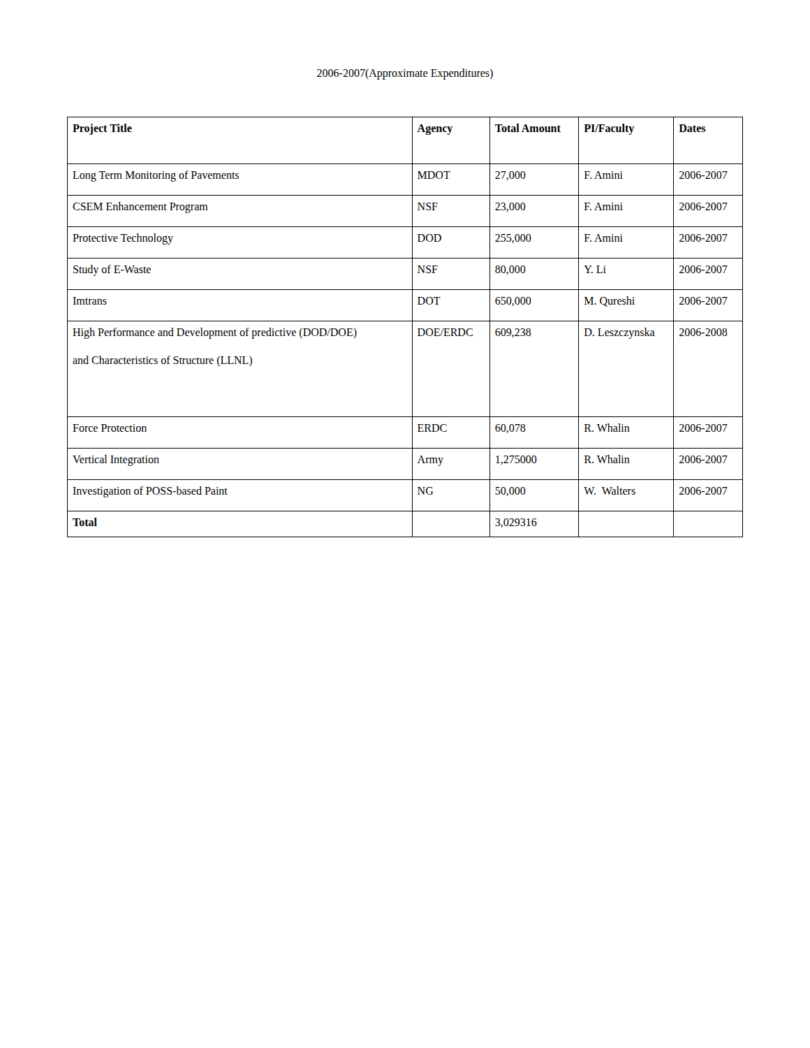2006-2007(Approximate Expenditures)
| Project Title | Agency | Total Amount | PI/Faculty | Dates |
| --- | --- | --- | --- | --- |
| Long Term Monitoring of Pavements | MDOT | 27,000 | F. Amini | 2006-2007 |
| CSEM Enhancement Program | NSF | 23,000 | F. Amini | 2006-2007 |
| Protective Technology | DOD | 255,000 | F. Amini | 2006-2007 |
| Study of E-Waste | NSF | 80,000 | Y. Li | 2006-2007 |
| Imtrans | DOT | 650,000 | M. Qureshi | 2006-2007 |
| High Performance and Development of predictive (DOD/DOE) and Characteristics of Structure (LLNL) | DOE/ERDC | 609,238 | D. Leszczynska | 2006-2008 |
| Force Protection | ERDC | 60,078 | R. Whalin | 2006-2007 |
| Vertical Integration | Army | 1,275000 | R. Whalin | 2006-2007 |
| Investigation of POSS-based Paint | NG | 50,000 | W. Walters | 2006-2007 |
| Total | | 3,029316 | | |